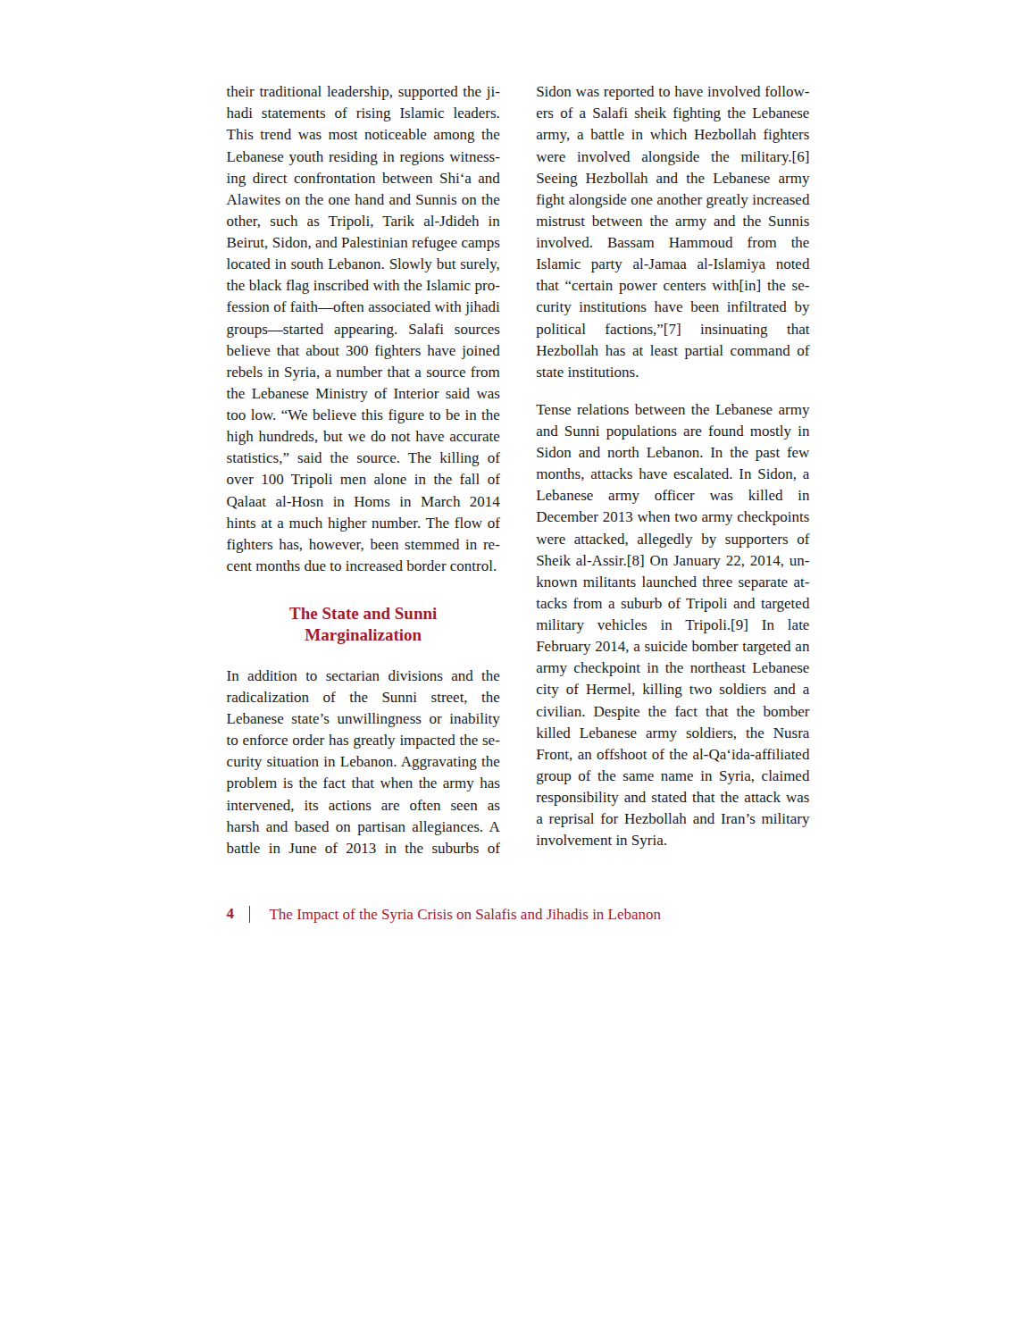their traditional leadership, supported the jihadi statements of rising Islamic leaders. This trend was most noticeable among the Lebanese youth residing in regions witnessing direct confrontation between Shi‘a and Alawites on the one hand and Sunnis on the other, such as Tripoli, Tarik al-Jdideh in Beirut, Sidon, and Palestinian refugee camps located in south Lebanon. Slowly but surely, the black flag inscribed with the Islamic profession of faith—often associated with jihadi groups—started appearing. Salafi sources believe that about 300 fighters have joined rebels in Syria, a number that a source from the Lebanese Ministry of Interior said was too low. “We believe this figure to be in the high hundreds, but we do not have accurate statistics,” said the source. The killing of over 100 Tripoli men alone in the fall of Qalaat al-Hosn in Homs in March 2014 hints at a much higher number. The flow of fighters has, however, been stemmed in recent months due to increased border control.
The State and Sunni
Marginalization
In addition to sectarian divisions and the radicalization of the Sunni street, the Lebanese state’s unwillingness or inability to enforce order has greatly impacted the security situation in Lebanon. Aggravating the problem is the fact that when the army has intervened, its actions are often seen as harsh and based on partisan allegiances. A battle in June of 2013 in the suburbs of Sidon was reported to have involved followers of a Salafi sheik fighting the Lebanese army, a battle in which Hezbollah fighters were involved alongside the military.[6] Seeing Hezbollah and the Lebanese army fight alongside one another greatly increased mistrust between the army and the Sunnis involved. Bassam Hammoud from the Islamic party al-Jamaa al-Islamiya noted that “certain power centers with[in] the security institutions have been infiltrated by political factions,”[7] insinuating that Hezbollah has at least partial command of state institutions.
Tense relations between the Lebanese army and Sunni populations are found mostly in Sidon and north Lebanon. In the past few months, attacks have escalated. In Sidon, a Lebanese army officer was killed in December 2013 when two army checkpoints were attacked, allegedly by supporters of Sheik al-Assir.[8] On January 22, 2014, unknown militants launched three separate attacks from a suburb of Tripoli and targeted military vehicles in Tripoli.[9] In late February 2014, a suicide bomber targeted an army checkpoint in the northeast Lebanese city of Hermel, killing two soldiers and a civilian. Despite the fact that the bomber killed Lebanese army soldiers, the Nusra Front, an offshoot of the al-Qa‘ida-affiliated group of the same name in Syria, claimed responsibility and stated that the attack was a reprisal for Hezbollah and Iran’s military involvement in Syria.
4 The Impact of the Syria Crisis on Salafis and Jihadis in Lebanon